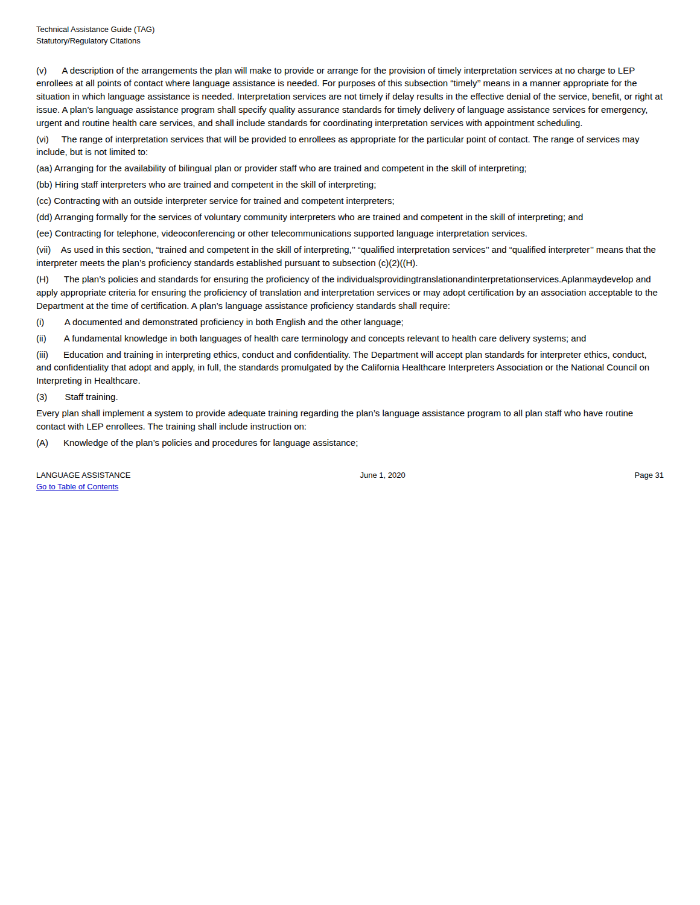Technical Assistance Guide (TAG)
Statutory/Regulatory Citations
(v) A description of the arrangements the plan will make to provide or arrange for the provision of timely interpretation services at no charge to LEP enrollees at all points of contact where language assistance is needed. For purposes of this subsection “timely’’ means in a manner appropriate for the situation in which language assistance is needed. Interpretation services are not timely if delay results in the effective denial of the service, benefit, or right at issue. A plan’s language assistance program shall specify quality assurance standards for timely delivery of language assistance services for emergency, urgent and routine health care services, and shall include standards for coordinating interpretation services with appointment scheduling.
(vi) The range of interpretation services that will be provided to enrollees as appropriate for the particular point of contact. The range of services may include, but is not limited to:
(aa) Arranging for the availability of bilingual plan or provider staff who are trained and competent in the skill of interpreting;
(bb) Hiring staff interpreters who are trained and competent in the skill of interpreting;
(cc) Contracting with an outside interpreter service for trained and competent interpreters;
(dd) Arranging formally for the services of voluntary community interpreters who are trained and competent in the skill of interpreting; and
(ee) Contracting for telephone, videoconferencing or other telecommunications supported language interpretation services.
(vii) As used in this section, “trained and competent in the skill of interpreting,’’ “qualified interpretation services’’ and “qualified interpreter’’ means that the interpreter meets the plan’s proficiency standards established pursuant to subsection (c)(2)((H).
(H) The plan’s policies and standards for ensuring the proficiency of the individualsprovidingtranslationandinterpretationservices.Aplanmaydevelop and apply appropriate criteria for ensuring the proficiency of translation and interpretation services or may adopt certification by an association acceptable to the Department at the time of certification. A plan’s language assistance proficiency standards shall require:
(i) A documented and demonstrated proficiency in both English and the other language;
(ii) A fundamental knowledge in both languages of health care terminology and concepts relevant to health care delivery systems; and
(iii) Education and training in interpreting ethics, conduct and confidentiality. The Department will accept plan standards for interpreter ethics, conduct, and confidentiality that adopt and apply, in full, the standards promulgated by the California Healthcare Interpreters Association or the National Council on Interpreting in Healthcare.
(3) Staff training.
Every plan shall implement a system to provide adequate training regarding the plan’s language assistance program to all plan staff who have routine contact with LEP enrollees. The training shall include instruction on:
(A) Knowledge of the plan’s policies and procedures for language assistance;
LANGUAGE ASSISTANCE Go to Table of Contents
June 1, 2020
Page 31